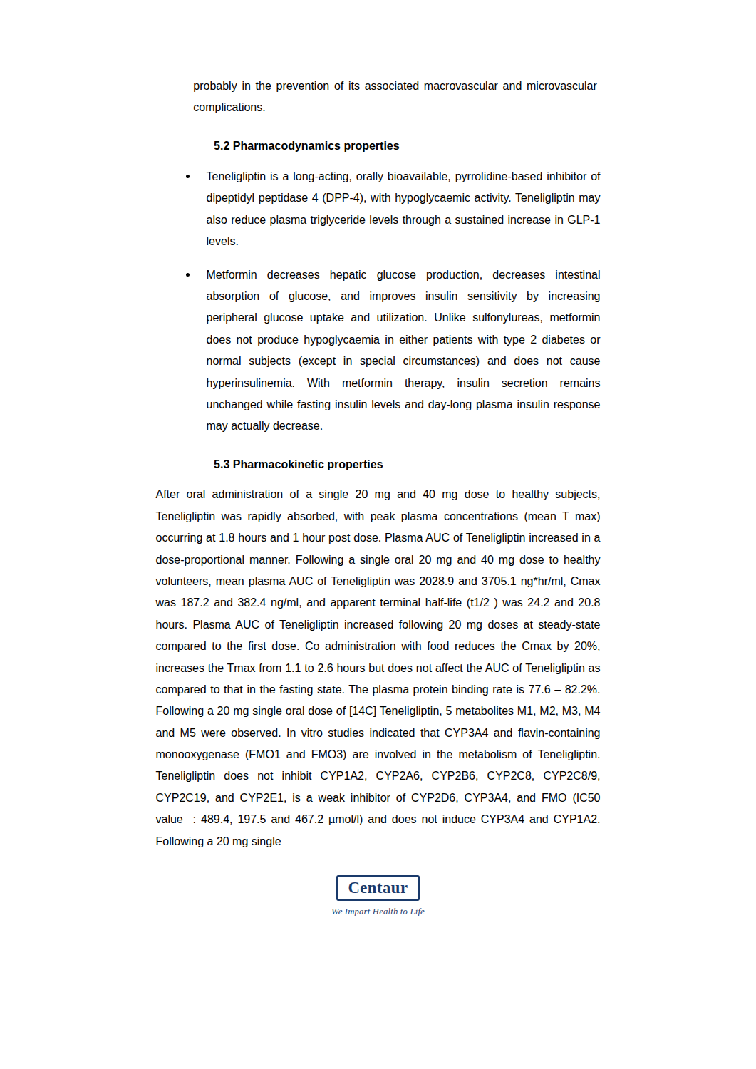probably in the prevention of its associated macrovascular and microvascular complications.
5.2 Pharmacodynamics properties
Teneligliptin is a long-acting, orally bioavailable, pyrrolidine-based inhibitor of dipeptidyl peptidase 4 (DPP-4), with hypoglycaemic activity. Teneligliptin may also reduce plasma triglyceride levels through a sustained increase in GLP-1 levels.
Metformin decreases hepatic glucose production, decreases intestinal absorption of glucose, and improves insulin sensitivity by increasing peripheral glucose uptake and utilization. Unlike sulfonylureas, metformin does not produce hypoglycaemia in either patients with type 2 diabetes or normal subjects (except in special circumstances) and does not cause hyperinsulinemia. With metformin therapy, insulin secretion remains unchanged while fasting insulin levels and day-long plasma insulin response may actually decrease.
5.3 Pharmacokinetic properties
After oral administration of a single 20 mg and 40 mg dose to healthy subjects, Teneligliptin was rapidly absorbed, with peak plasma concentrations (mean T max) occurring at 1.8 hours and 1 hour post dose. Plasma AUC of Teneligliptin increased in a dose-proportional manner. Following a single oral 20 mg and 40 mg dose to healthy volunteers, mean plasma AUC of Teneligliptin was 2028.9 and 3705.1 ng*hr/ml, Cmax was 187.2 and 382.4 ng/ml, and apparent terminal half-life (t1/2 ) was 24.2 and 20.8 hours. Plasma AUC of Teneligliptin increased following 20 mg doses at steady-state compared to the first dose. Co administration with food reduces the Cmax by 20%, increases the Tmax from 1.1 to 2.6 hours but does not affect the AUC of Teneligliptin as compared to that in the fasting state. The plasma protein binding rate is 77.6 – 82.2%. Following a 20 mg single oral dose of [14C] Teneligliptin, 5 metabolites M1, M2, M3, M4 and M5 were observed. In vitro studies indicated that CYP3A4 and flavin-containing monooxygenase (FMO1 and FMO3) are involved in the metabolism of Teneligliptin. Teneligliptin does not inhibit CYP1A2, CYP2A6, CYP2B6, CYP2C8, CYP2C8/9, CYP2C19, and CYP2E1, is a weak inhibitor of CYP2D6, CYP3A4, and FMO (IC50 value : 489.4, 197.5 and 467.2 µmol/l) and does not induce CYP3A4 and CYP1A2. Following a 20 mg single
Centaur
We Impart Health to Life